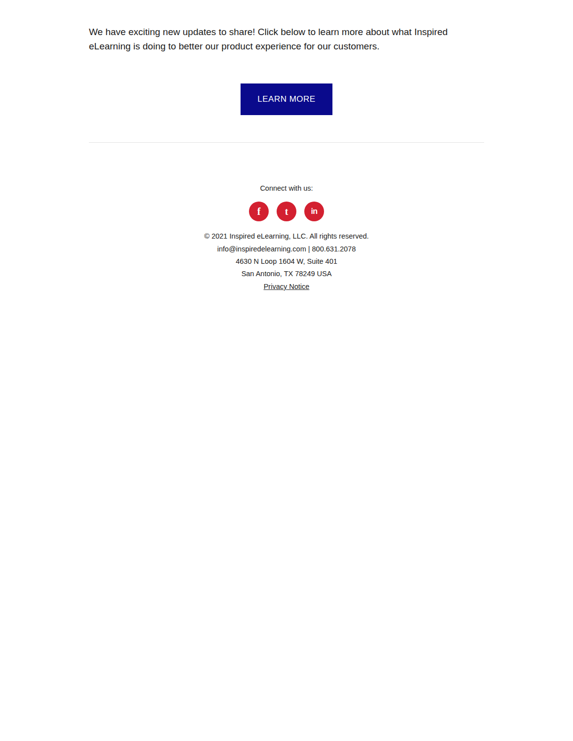We have exciting new updates to share! Click below to learn more about what Inspired eLearning is doing to better our product experience for our customers.
LEARN MORE
Connect with us:
f t in
© 2021 Inspired eLearning, LLC. All rights reserved.
info@inspiredelearning.com | 800.631.2078
4630 N Loop 1604 W, Suite 401
San Antonio, TX 78249 USA
Privacy Notice